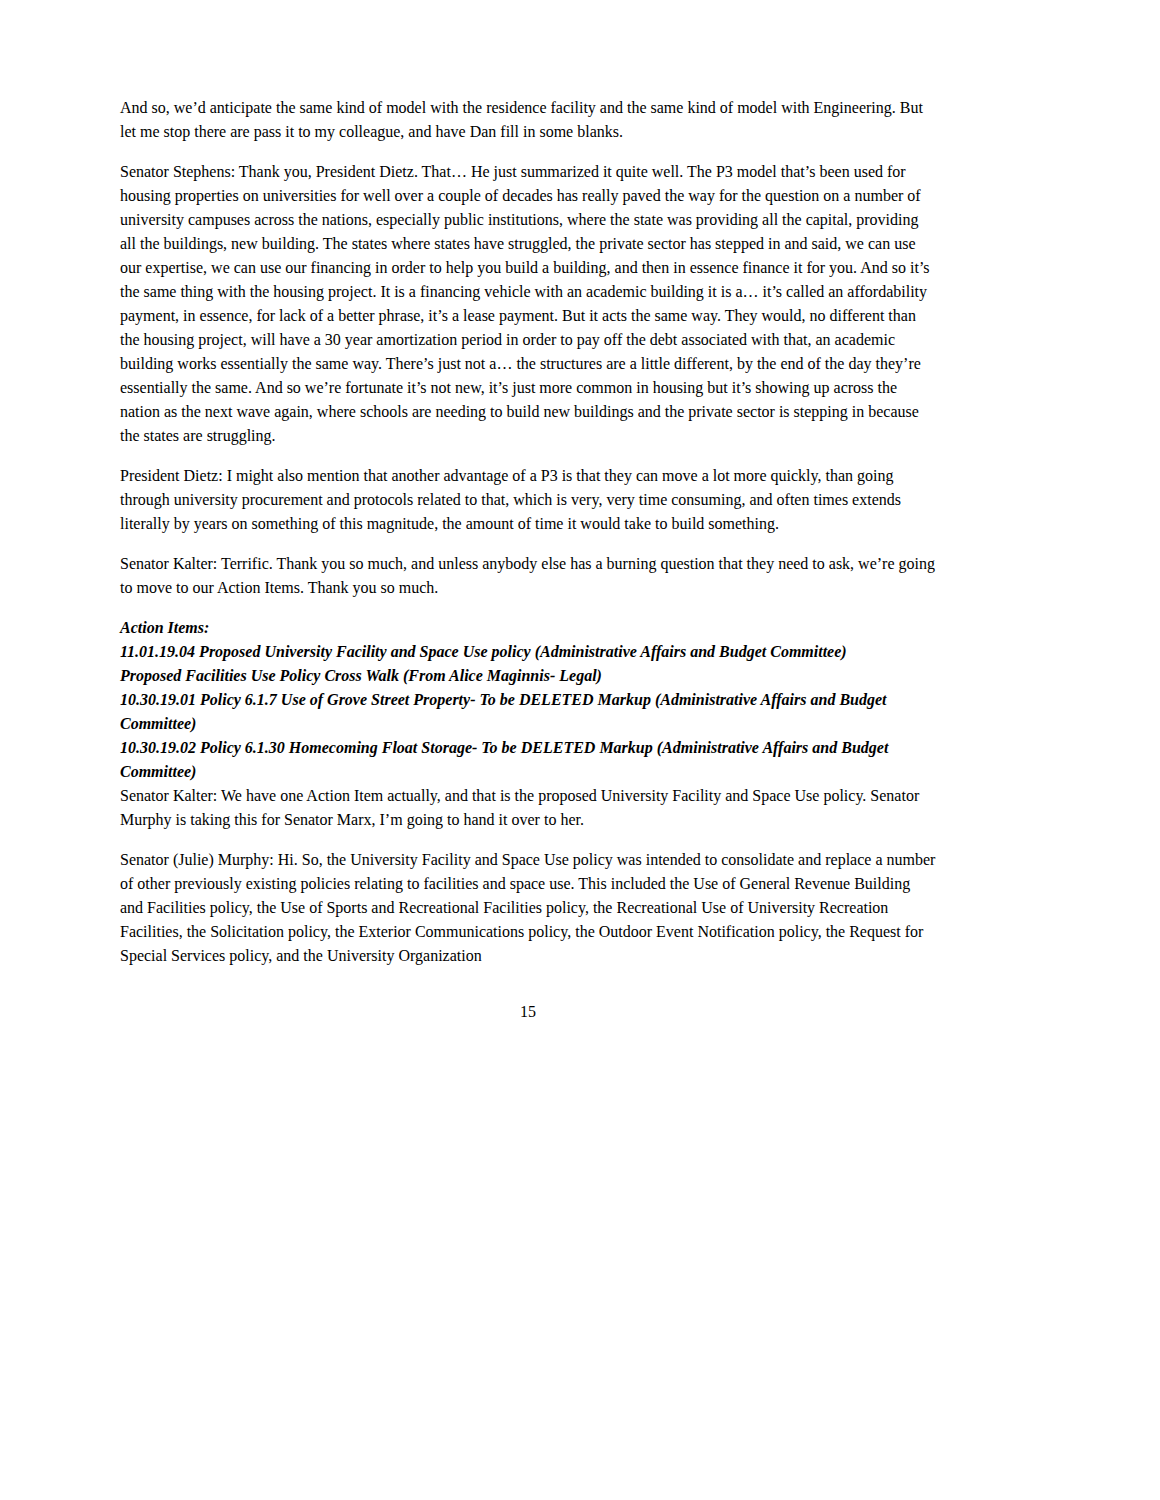And so, we’d anticipate the same kind of model with the residence facility and the same kind of model with Engineering. But let me stop there are pass it to my colleague, and have Dan fill in some blanks.
Senator Stephens: Thank you, President Dietz. That… He just summarized it quite well. The P3 model that’s been used for housing properties on universities for well over a couple of decades has really paved the way for the question on a number of university campuses across the nations, especially public institutions, where the state was providing all the capital, providing all the buildings, new building. The states where states have struggled, the private sector has stepped in and said, we can use our expertise, we can use our financing in order to help you build a building, and then in essence finance it for you. And so it’s the same thing with the housing project. It is a financing vehicle with an academic building it is a… it’s called an affordability payment, in essence, for lack of a better phrase, it’s a lease payment. But it acts the same way. They would, no different than the housing project, will have a 30 year amortization period in order to pay off the debt associated with that, an academic building works essentially the same way. There’s just not a… the structures are a little different, by the end of the day they’re essentially the same. And so we’re fortunate it’s not new, it’s just more common in housing but it’s showing up across the nation as the next wave again, where schools are needing to build new buildings and the private sector is stepping in because the states are struggling.
President Dietz: I might also mention that another advantage of a P3 is that they can move a lot more quickly, than going through university procurement and protocols related to that, which is very, very time consuming, and often times extends literally by years on something of this magnitude, the amount of time it would take to build something.
Senator Kalter: Terrific. Thank you so much, and unless anybody else has a burning question that they need to ask, we’re going to move to our Action Items. Thank you so much.
Action Items:
11.01.19.04 Proposed University Facility and Space Use policy (Administrative Affairs and Budget Committee)
Proposed Facilities Use Policy Cross Walk (From Alice Maginnis- Legal)
10.30.19.01 Policy 6.1.7 Use of Grove Street Property- To be DELETED Markup (Administrative Affairs and Budget Committee)
10.30.19.02 Policy 6.1.30 Homecoming Float Storage- To be DELETED Markup (Administrative Affairs and Budget Committee)
Senator Kalter: We have one Action Item actually, and that is the proposed University Facility and Space Use policy. Senator Murphy is taking this for Senator Marx, I’m going to hand it over to her.
Senator (Julie) Murphy: Hi. So, the University Facility and Space Use policy was intended to consolidate and replace a number of other previously existing policies relating to facilities and space use. This included the Use of General Revenue Building and Facilities policy, the Use of Sports and Recreational Facilities policy, the Recreational Use of University Recreation Facilities, the Solicitation policy, the Exterior Communications policy, the Outdoor Event Notification policy, the Request for Special Services policy, and the University Organization
15